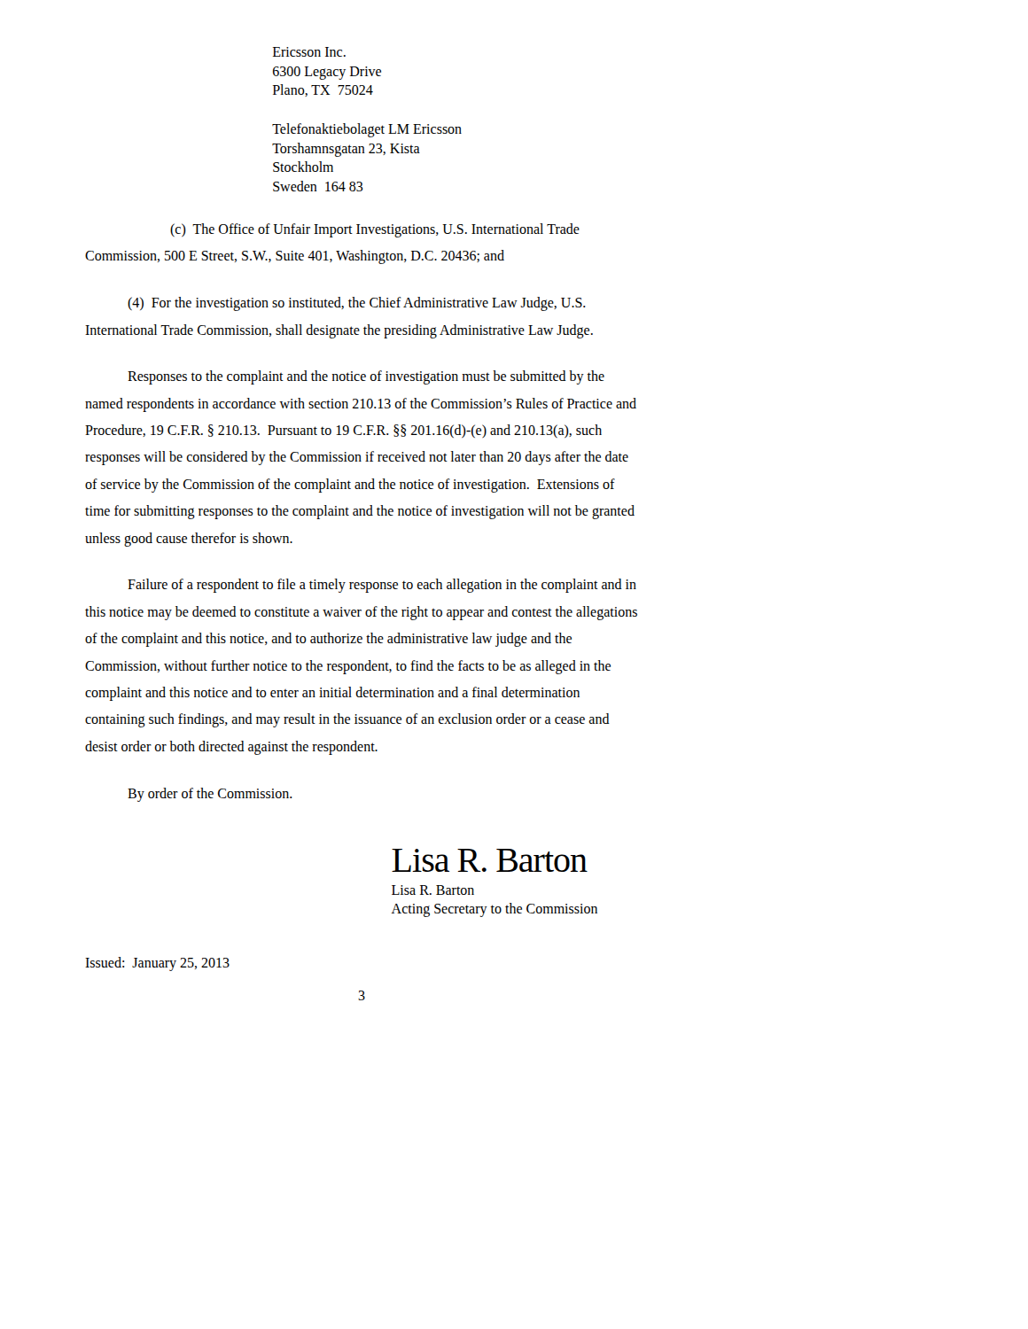Ericsson Inc.
6300 Legacy Drive
Plano, TX 75024
Telefonaktiebolaget LM Ericsson
Torshamnsgatan 23, Kista
Stockholm
Sweden 164 83
(c) The Office of Unfair Import Investigations, U.S. International Trade Commission, 500 E Street, S.W., Suite 401, Washington, D.C. 20436; and
(4) For the investigation so instituted, the Chief Administrative Law Judge, U.S. International Trade Commission, shall designate the presiding Administrative Law Judge.
Responses to the complaint and the notice of investigation must be submitted by the named respondents in accordance with section 210.13 of the Commission’s Rules of Practice and Procedure, 19 C.F.R. § 210.13. Pursuant to 19 C.F.R. §§ 201.16(d)-(e) and 210.13(a), such responses will be considered by the Commission if received not later than 20 days after the date of service by the Commission of the complaint and the notice of investigation. Extensions of time for submitting responses to the complaint and the notice of investigation will not be granted unless good cause therefor is shown.
Failure of a respondent to file a timely response to each allegation in the complaint and in this notice may be deemed to constitute a waiver of the right to appear and contest the allegations of the complaint and this notice, and to authorize the administrative law judge and the Commission, without further notice to the respondent, to find the facts to be as alleged in the complaint and this notice and to enter an initial determination and a final determination containing such findings, and may result in the issuance of an exclusion order or a cease and desist order or both directed against the respondent.
By order of the Commission.
Lisa R. Barton
Lisa R. Barton
Acting Secretary to the Commission
Issued: January 25, 2013
3